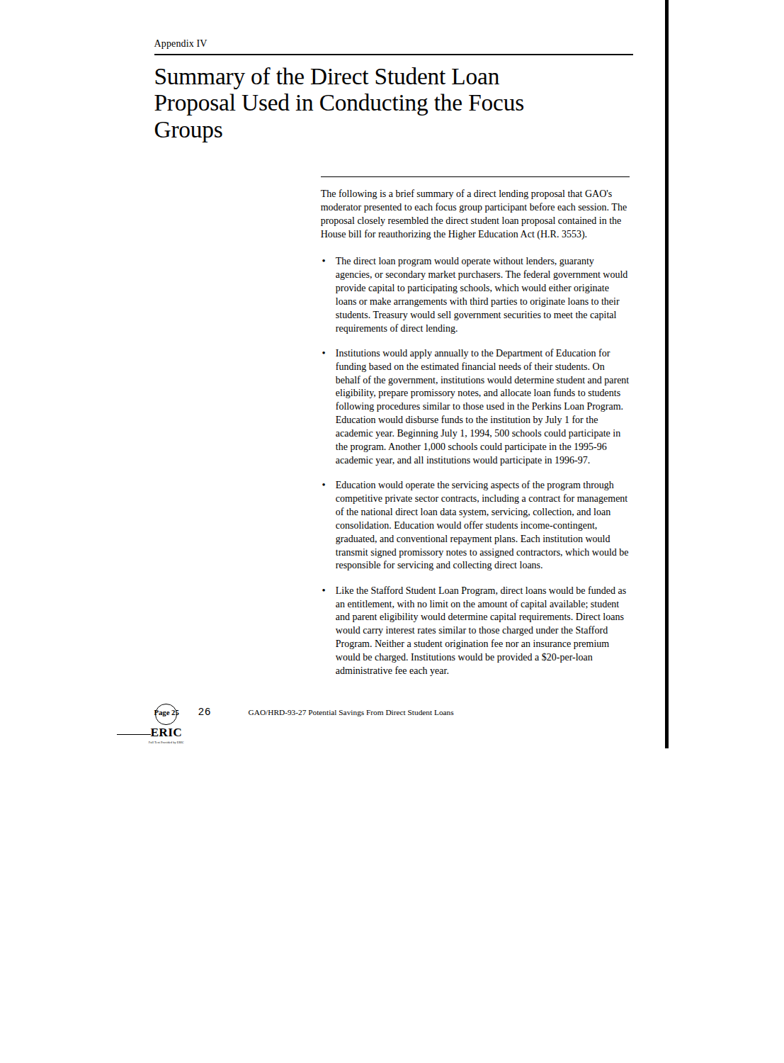Appendix IV
Summary of the Direct Student Loan
Proposal Used in Conducting the Focus
Groups
The following is a brief summary of a direct lending proposal that GAO's moderator presented to each focus group participant before each session. The proposal closely resembled the direct student loan proposal contained in the House bill for reauthorizing the Higher Education Act (H.R. 3553).
The direct loan program would operate without lenders, guaranty agencies, or secondary market purchasers. The federal government would provide capital to participating schools, which would either originate loans or make arrangements with third parties to originate loans to their students. Treasury would sell government securities to meet the capital requirements of direct lending.
Institutions would apply annually to the Department of Education for funding based on the estimated financial needs of their students. On behalf of the government, institutions would determine student and parent eligibility, prepare promissory notes, and allocate loan funds to students following procedures similar to those used in the Perkins Loan Program. Education would disburse funds to the institution by July 1 for the academic year. Beginning July 1, 1994, 500 schools could participate in the program. Another 1,000 schools could participate in the 1995-96 academic year, and all institutions would participate in 1996-97.
Education would operate the servicing aspects of the program through competitive private sector contracts, including a contract for management of the national direct loan data system, servicing, collection, and loan consolidation. Education would offer students income-contingent, graduated, and conventional repayment plans. Each institution would transmit signed promissory notes to assigned contractors, which would be responsible for servicing and collecting direct loans.
Like the Stafford Student Loan Program, direct loans would be funded as an entitlement, with no limit on the amount of capital available; student and parent eligibility would determine capital requirements. Direct loans would carry interest rates similar to those charged under the Stafford Program. Neither a student origination fee nor an insurance premium would be charged. Institutions would be provided a $20-per-loan administrative fee each year.
Page 25 26 GAO/HRD-93-27 Potential Savings From Direct Student Loans
ERIC
Full Text Provided by ERIC